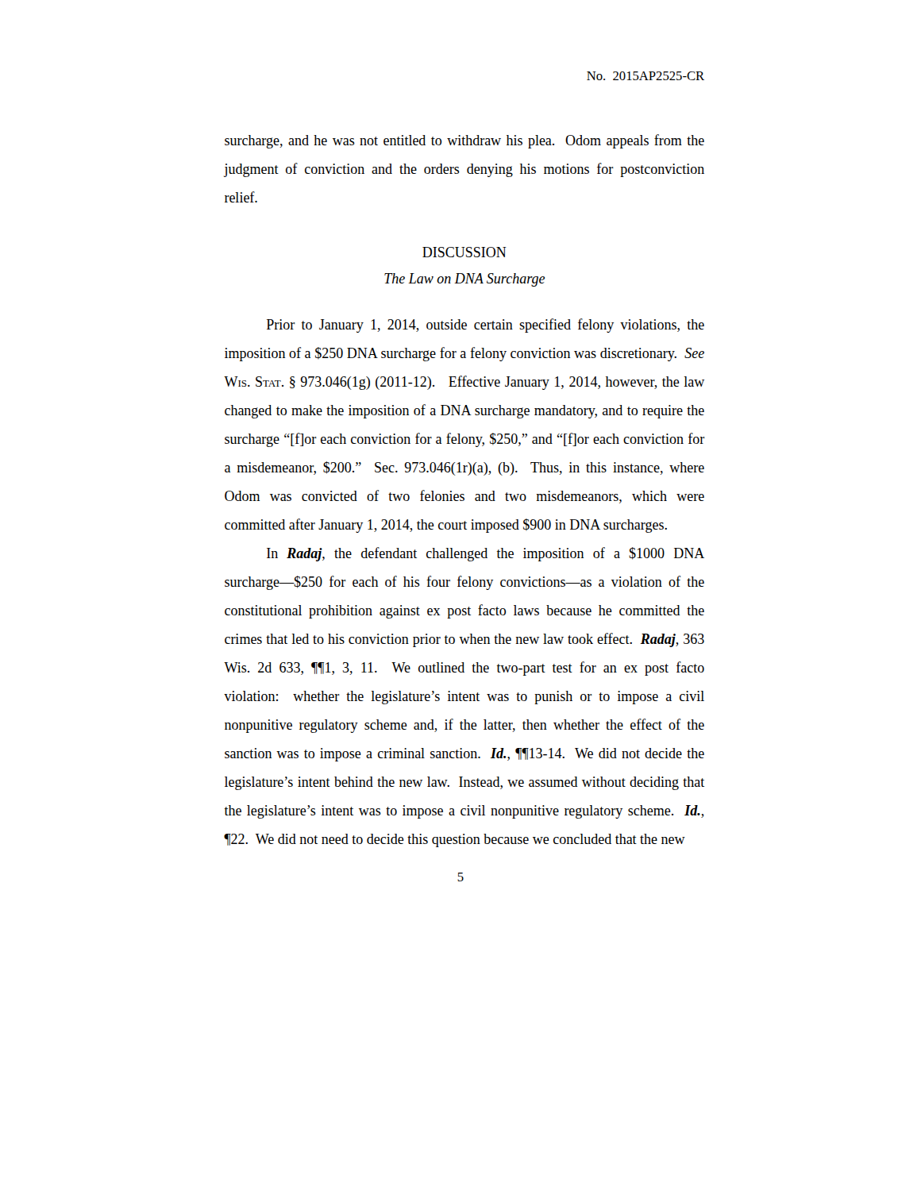No. 2015AP2525-CR
surcharge, and he was not entitled to withdraw his plea. Odom appeals from the judgment of conviction and the orders denying his motions for postconviction relief.
DISCUSSION
The Law on DNA Surcharge
Prior to January 1, 2014, outside certain specified felony violations, the imposition of a $250 DNA surcharge for a felony conviction was discretionary. See Wis. Stat. § 973.046(1g) (2011-12). Effective January 1, 2014, however, the law changed to make the imposition of a DNA surcharge mandatory, and to require the surcharge “[f]or each conviction for a felony, $250,” and “[f]or each conviction for a misdemeanor, $200.” Sec. 973.046(1r)(a), (b). Thus, in this instance, where Odom was convicted of two felonies and two misdemeanors, which were committed after January 1, 2014, the court imposed $900 in DNA surcharges.
In Radaj, the defendant challenged the imposition of a $1000 DNA surcharge—$250 for each of his four felony convictions—as a violation of the constitutional prohibition against ex post facto laws because he committed the crimes that led to his conviction prior to when the new law took effect. Radaj, 363 Wis. 2d 633, ¶¶1, 3, 11. We outlined the two-part test for an ex post facto violation: whether the legislature’s intent was to punish or to impose a civil nonpunitive regulatory scheme and, if the latter, then whether the effect of the sanction was to impose a criminal sanction. Id., ¶¶13-14. We did not decide the legislature’s intent behind the new law. Instead, we assumed without deciding that the legislature’s intent was to impose a civil nonpunitive regulatory scheme. Id., ¶22. We did not need to decide this question because we concluded that the new
5